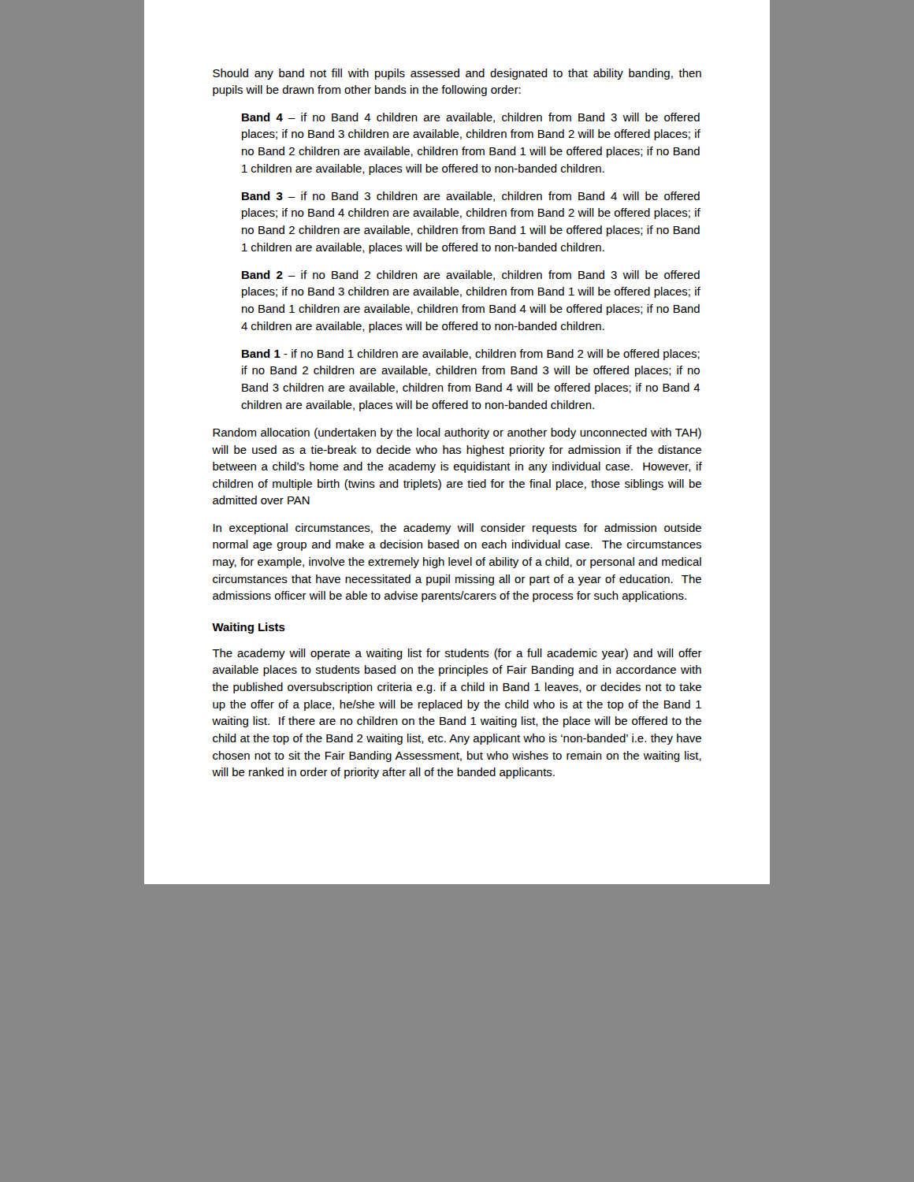Should any band not fill with pupils assessed and designated to that ability banding, then pupils will be drawn from other bands in the following order:
Band 4 – if no Band 4 children are available, children from Band 3 will be offered places; if no Band 3 children are available, children from Band 2 will be offered places; if no Band 2 children are available, children from Band 1 will be offered places; if no Band 1 children are available, places will be offered to non-banded children.
Band 3 – if no Band 3 children are available, children from Band 4 will be offered places; if no Band 4 children are available, children from Band 2 will be offered places; if no Band 2 children are available, children from Band 1 will be offered places; if no Band 1 children are available, places will be offered to non-banded children.
Band 2 – if no Band 2 children are available, children from Band 3 will be offered places; if no Band 3 children are available, children from Band 1 will be offered places; if no Band 1 children are available, children from Band 4 will be offered places; if no Band 4 children are available, places will be offered to non-banded children.
Band 1 - if no Band 1 children are available, children from Band 2 will be offered places; if no Band 2 children are available, children from Band 3 will be offered places; if no Band 3 children are available, children from Band 4 will be offered places; if no Band 4 children are available, places will be offered to non-banded children.
Random allocation (undertaken by the local authority or another body unconnected with TAH) will be used as a tie-break to decide who has highest priority for admission if the distance between a child’s home and the academy is equidistant in any individual case. However, if children of multiple birth (twins and triplets) are tied for the final place, those siblings will be admitted over PAN
In exceptional circumstances, the academy will consider requests for admission outside normal age group and make a decision based on each individual case. The circumstances may, for example, involve the extremely high level of ability of a child, or personal and medical circumstances that have necessitated a pupil missing all or part of a year of education. The admissions officer will be able to advise parents/carers of the process for such applications.
Waiting Lists
The academy will operate a waiting list for students (for a full academic year) and will offer available places to students based on the principles of Fair Banding and in accordance with the published oversubscription criteria e.g. if a child in Band 1 leaves, or decides not to take up the offer of a place, he/she will be replaced by the child who is at the top of the Band 1 waiting list. If there are no children on the Band 1 waiting list, the place will be offered to the child at the top of the Band 2 waiting list, etc. Any applicant who is ‘non-banded’ i.e. they have chosen not to sit the Fair Banding Assessment, but who wishes to remain on the waiting list, will be ranked in order of priority after all of the banded applicants.